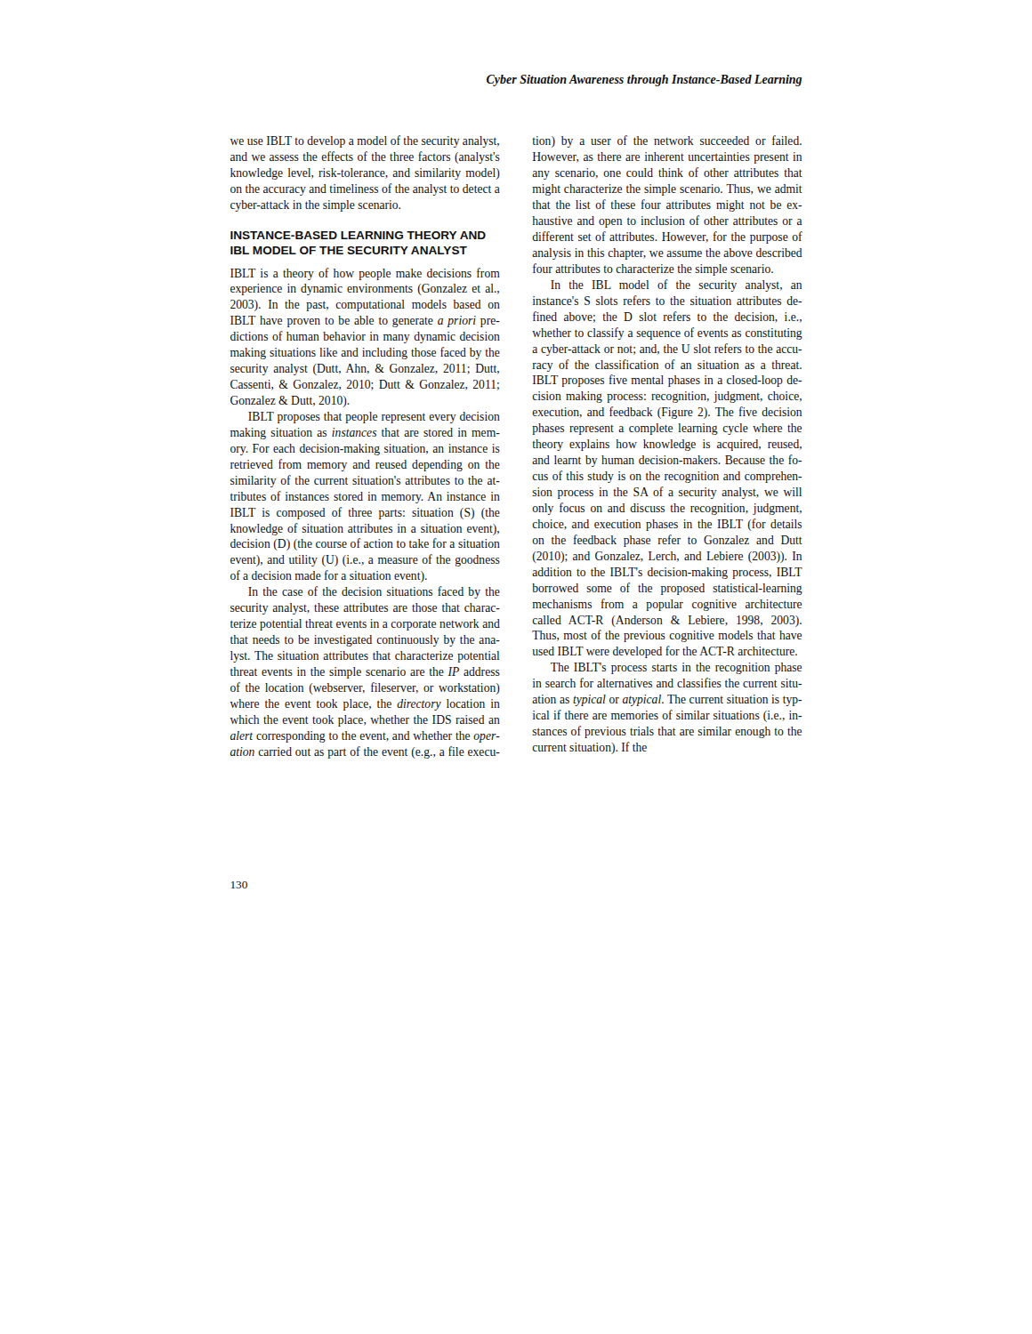Cyber Situation Awareness through Instance-Based Learning
we use IBLT to develop a model of the security analyst, and we assess the effects of the three factors (analyst's knowledge level, risk-tolerance, and similarity model) on the accuracy and timeliness of the analyst to detect a cyber-attack in the simple scenario.
INSTANCE-BASED LEARNING THEORY AND IBL MODEL OF THE SECURITY ANALYST
IBLT is a theory of how people make decisions from experience in dynamic environments (Gonzalez et al., 2003). In the past, computational models based on IBLT have proven to be able to generate a priori predictions of human behavior in many dynamic decision making situations like and including those faced by the security analyst (Dutt, Ahn, & Gonzalez, 2011; Dutt, Cassenti, & Gonzalez, 2010; Dutt & Gonzalez, 2011; Gonzalez & Dutt, 2010).
IBLT proposes that people represent every decision making situation as instances that are stored in memory. For each decision-making situation, an instance is retrieved from memory and reused depending on the similarity of the current situation's attributes to the attributes of instances stored in memory. An instance in IBLT is composed of three parts: situation (S) (the knowledge of situation attributes in a situation event), decision (D) (the course of action to take for a situation event), and utility (U) (i.e., a measure of the goodness of a decision made for a situation event).
In the case of the decision situations faced by the security analyst, these attributes are those that characterize potential threat events in a corporate network and that needs to be investigated continuously by the analyst. The situation attributes that characterize potential threat events in the simple scenario are the IP address of the location (webserver, fileserver, or workstation) where the event took place, the directory location in which the event took place, whether the IDS raised an alert corresponding to the event, and whether the operation carried out as part of the event (e.g., a file execution) by a user of the network succeeded or failed. However, as there are inherent uncertainties present in any scenario, one could think of other attributes that might characterize the simple scenario. Thus, we admit that the list of these four attributes might not be exhaustive and open to inclusion of other attributes or a different set of attributes. However, for the purpose of analysis in this chapter, we assume the above described four attributes to characterize the simple scenario.
In the IBL model of the security analyst, an instance's S slots refers to the situation attributes defined above; the D slot refers to the decision, i.e., whether to classify a sequence of events as constituting a cyber-attack or not; and, the U slot refers to the accuracy of the classification of an situation as a threat. IBLT proposes five mental phases in a closed-loop decision making process: recognition, judgment, choice, execution, and feedback (Figure 2). The five decision phases represent a complete learning cycle where the theory explains how knowledge is acquired, reused, and learnt by human decision-makers. Because the focus of this study is on the recognition and comprehension process in the SA of a security analyst, we will only focus on and discuss the recognition, judgment, choice, and execution phases in the IBLT (for details on the feedback phase refer to Gonzalez and Dutt (2010); and Gonzalez, Lerch, and Lebiere (2003)). In addition to the IBLT's decision-making process, IBLT borrowed some of the proposed statistical-learning mechanisms from a popular cognitive architecture called ACT-R (Anderson & Lebiere, 1998, 2003). Thus, most of the previous cognitive models that have used IBLT were developed for the ACT-R architecture.
The IBLT's process starts in the recognition phase in search for alternatives and classifies the current situation as typical or atypical. The current situation is typical if there are memories of similar situations (i.e., instances of previous trials that are similar enough to the current situation). If the
130